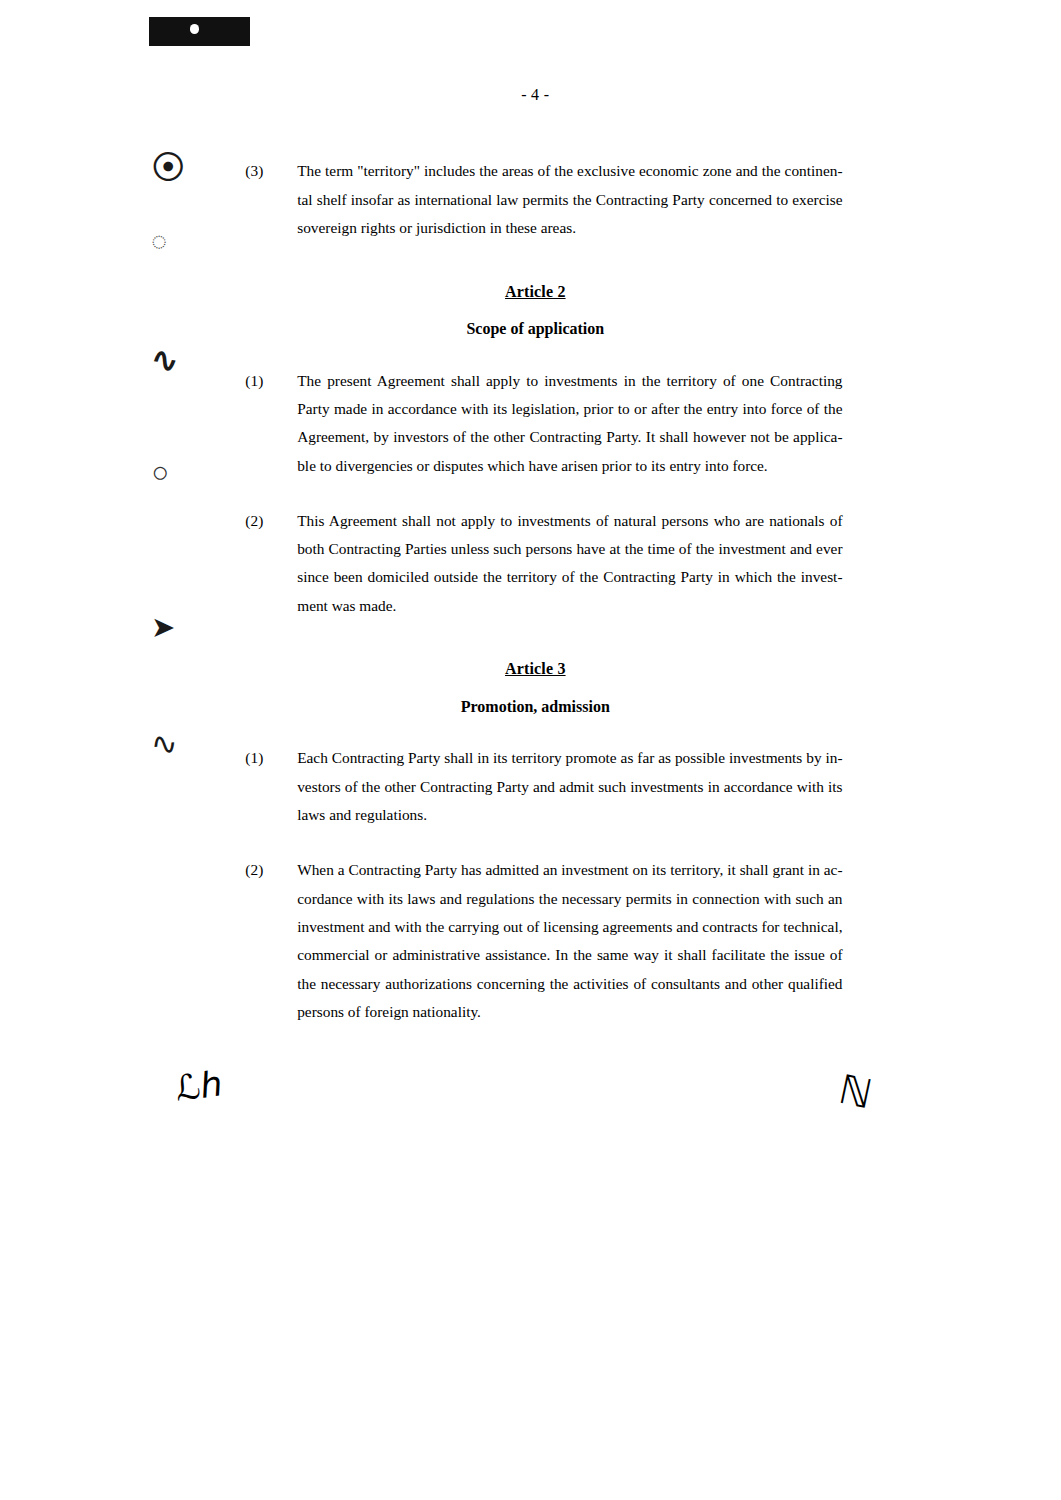⦿
◌
∿
○
➤
∿
- 4 -
(3)
The term "territory" includes the areas of the exclusive economic zone and the continental shelf insofar as international law permits the Contracting Party concerned to exercise sovereign rights or jurisdiction in these areas.
Article 2
Scope of application
(1)
The present Agreement shall apply to investments in the territory of one Contracting Party made in accordance with its legislation, prior to or after the entry into force of the Agreement, by investors of the other Contracting Party. It shall however not be applicable to divergencies or disputes which have arisen prior to its entry into force.
(2)
This Agreement shall not apply to investments of natural persons who are nationals of both Contracting Parties unless such persons have at the time of the investment and ever since been domiciled outside the territory of the Contracting Party in which the investment was made.
Article 3
Promotion, admission
(1)
Each Contracting Party shall in its territory promote as far as possible investments by investors of the other Contracting Party and admit such investments in accordance with its laws and regulations.
(2)
When a Contracting Party has admitted an investment on its territory, it shall grant in accordance with its laws and regulations the necessary permits in connection with such an investment and with the carrying out of licensing agreements and contracts for technical, commercial or administrative assistance. In the same way it shall facilitate the issue of the necessary authorizations concerning the activities of consultants and other qualified persons of foreign nationality.
ℒℎ
ℕ